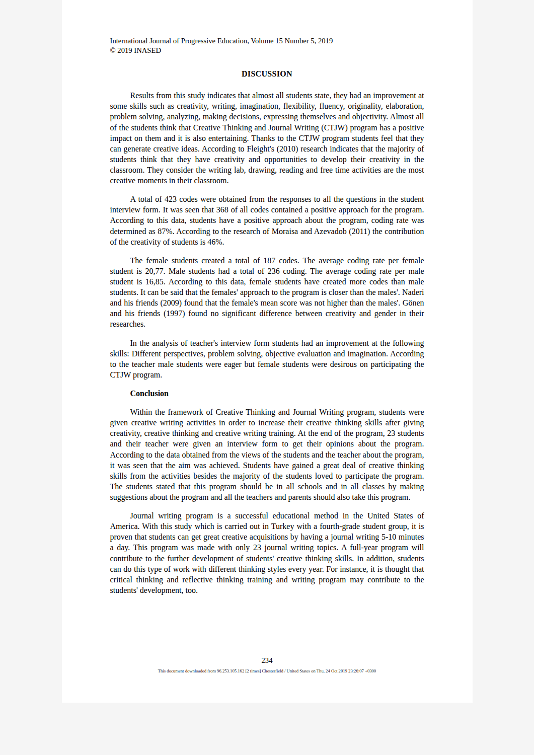International Journal of Progressive Education, Volume 15 Number 5, 2019
© 2019 INASED
DISCUSSION
Results from this study indicates that almost all students state, they had an improvement at some skills such as creativity, writing, imagination, flexibility, fluency, originality, elaboration, problem solving, analyzing, making decisions, expressing themselves and objectivity. Almost all of the students think that Creative Thinking and Journal Writing (CTJW) program has a positive impact on them and it is also entertaining. Thanks to the CTJW program students feel that they can generate creative ideas. According to Fleight's (2010) research indicates that the majority of students think that they have creativity and opportunities to develop their creativity in the classroom. They consider the writing lab, drawing, reading and free time activities are the most creative moments in their classroom.
A total of 423 codes were obtained from the responses to all the questions in the student interview form. It was seen that 368 of all codes contained a positive approach for the program. According to this data, students have a positive approach about the program, coding rate was determined as 87%. According to the research of Moraisa and Azevadob (2011) the contribution of the creativity of students is 46%.
The female students created a total of 187 codes. The average coding rate per female student is 20,77. Male students had a total of 236 coding. The average coding rate per male student is 16,85. According to this data, female students have created more codes than male students. It can be said that the females' approach to the program is closer than the males'. Naderi and his friends (2009) found that the female's mean score was not higher than the males'. Gönen and his friends (1997) found no significant difference between creativity and gender in their researches.
In the analysis of teacher's interview form students had an improvement at the following skills: Different perspectives, problem solving, objective evaluation and imagination. According to the teacher male students were eager but female students were desirous on participating the CTJW program.
Conclusion
Within the framework of Creative Thinking and Journal Writing program, students were given creative writing activities in order to increase their creative thinking skills after giving creativity, creative thinking and creative writing training. At the end of the program, 23 students and their teacher were given an interview form to get their opinions about the program. According to the data obtained from the views of the students and the teacher about the program, it was seen that the aim was achieved. Students have gained a great deal of creative thinking skills from the activities besides the majority of the students loved to participate the program. The students stated that this program should be in all schools and in all classes by making suggestions about the program and all the teachers and parents should also take this program.
Journal writing program is a successful educational method in the United States of America. With this study which is carried out in Turkey with a fourth-grade student group, it is proven that students can get great creative acquisitions by having a journal writing 5-10 minutes a day. This program was made with only 23 journal writing topics. A full-year program will contribute to the further development of students' creative thinking skills. In addition, students can do this type of work with different thinking styles every year. For instance, it is thought that critical thinking and reflective thinking training and writing program may contribute to the students' development, too.
234
This document downloaded from 96.253.105.162 [2 times] Chesterfield / United States on Thu, 24 Oct 2019 23:26:07 +0300